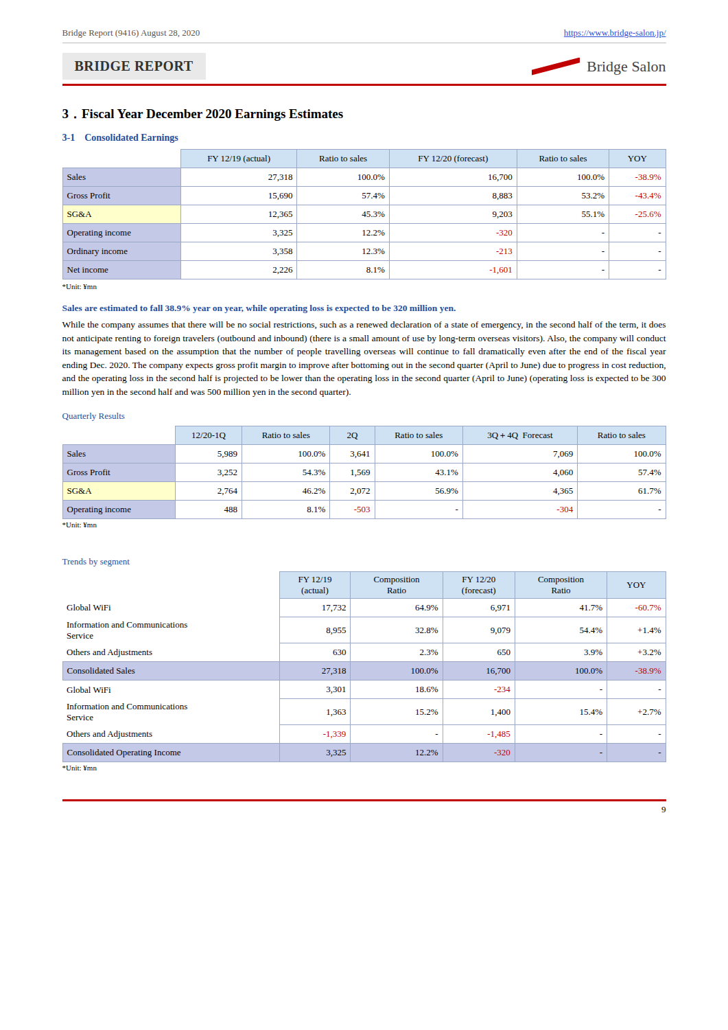Bridge Report (9416) August 28, 2020 https://www.bridge-salon.jp/
BRIDGE REPORT
Bridge Salon
3．Fiscal Year December 2020 Earnings Estimates
3-1 Consolidated Earnings
| | FY 12/19 (actual) | Ratio to sales | FY 12/20 (forecast) | Ratio to sales | YOY |
| Sales | 27,318 | 100.0% | 16,700 | 100.0% | -38.9% |
| Gross Profit | 15,690 | 57.4% | 8,883 | 53.2% | -43.4% |
| SG&A | 12,365 | 45.3% | 9,203 | 55.1% | -25.6% |
| Operating income | 3,325 | 12.2% | -320 | - | - |
| Ordinary income | 3,358 | 12.3% | -213 | - | - |
| Net income | 2,226 | 8.1% | -1,601 | - | - |
*Unit: ¥mn
Sales are estimated to fall 38.9% year on year, while operating loss is expected to be 320 million yen.
While the company assumes that there will be no social restrictions, such as a renewed declaration of a state of emergency, in the second half of the term, it does not anticipate renting to foreign travelers (outbound and inbound) (there is a small amount of use by long-term overseas visitors). Also, the company will conduct its management based on the assumption that the number of people travelling overseas will continue to fall dramatically even after the end of the fiscal year ending Dec. 2020. The company expects gross profit margin to improve after bottoming out in the second quarter (April to June) due to progress in cost reduction, and the operating loss in the second half is projected to be lower than the operating loss in the second quarter (April to June) (operating loss is expected to be 300 million yen in the second half and was 500 million yen in the second quarter).
Quarterly Results
| | 12/20-1Q | Ratio to sales | 2Q | Ratio to sales | 3Q＋4Q Forecast | Ratio to sales |
| Sales | 5,989 | 100.0% | 3,641 | 100.0% | 7,069 | 100.0% |
| Gross Profit | 3,252 | 54.3% | 1,569 | 43.1% | 4,060 | 57.4% |
| SG&A | 2,764 | 46.2% | 2,072 | 56.9% | 4,365 | 61.7% |
| Operating income | 488 | 8.1% | -503 | - | -304 | - |
*Unit: ¥mn
Trends by segment
| | FY 12/19 (actual) | Composition Ratio | FY 12/20 (forecast) | Composition Ratio | YOY |
| --- | --- | --- | --- | --- | --- |
| Global WiFi | 17,732 | 64.9% | 6,971 | 41.7% | -60.7% |
| Information and Communications Service | 8,955 | 32.8% | 9,079 | 54.4% | +1.4% |
| Others and Adjustments | 630 | 2.3% | 650 | 3.9% | +3.2% |
| Consolidated Sales | 27,318 | 100.0% | 16,700 | 100.0% | -38.9% |
| Global WiFi | 3,301 | 18.6% | -234 | - | - |
| Information and Communications Service | 1,363 | 15.2% | 1,400 | 15.4% | +2.7% |
| Others and Adjustments | -1,339 | - | -1,485 | - | - |
| Consolidated Operating Income | 3,325 | 12.2% | -320 | - | - |
*Unit: ¥mn
9